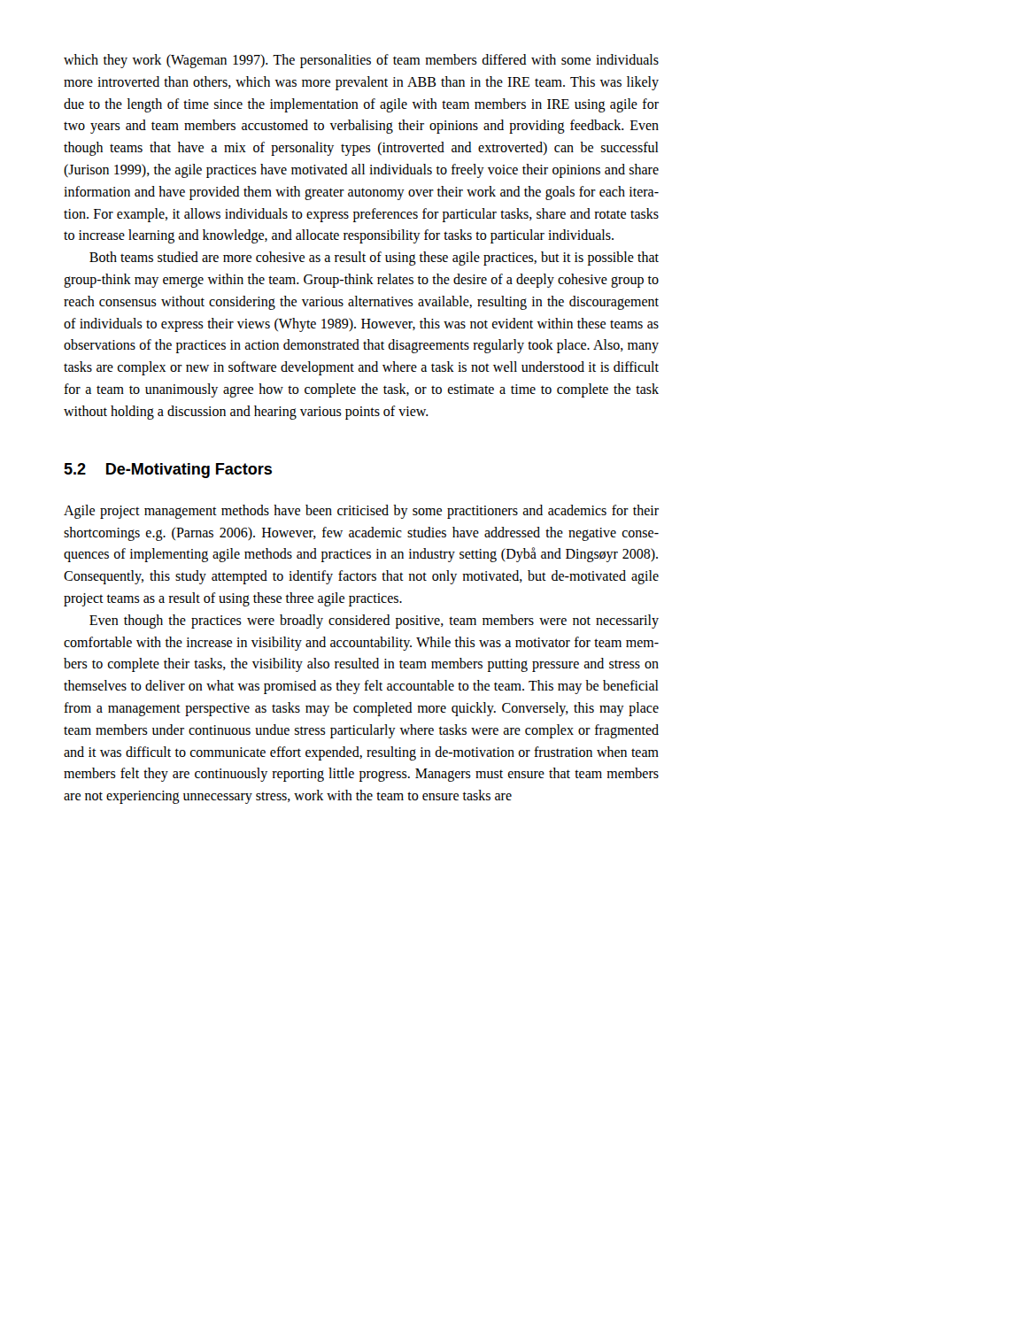which they work (Wageman 1997). The personalities of team members differed with some individuals more introverted than others, which was more prevalent in ABB than in the IRE team. This was likely due to the length of time since the implementation of agile with team members in IRE using agile for two years and team members accustomed to verbalising their opinions and providing feedback. Even though teams that have a mix of personality types (introverted and extroverted) can be successful (Jurison 1999), the agile practices have motivated all individuals to freely voice their opinions and share information and have provided them with greater autonomy over their work and the goals for each iteration. For example, it allows individuals to express preferences for particular tasks, share and rotate tasks to increase learning and knowledge, and allocate responsibility for tasks to particular individuals.
Both teams studied are more cohesive as a result of using these agile practices, but it is possible that group-think may emerge within the team. Group-think relates to the desire of a deeply cohesive group to reach consensus without considering the various alternatives available, resulting in the discouragement of individuals to express their views (Whyte 1989). However, this was not evident within these teams as observations of the practices in action demonstrated that disagreements regularly took place. Also, many tasks are complex or new in software development and where a task is not well understood it is difficult for a team to unanimously agree how to complete the task, or to estimate a time to complete the task without holding a discussion and hearing various points of view.
5.2 De-Motivating Factors
Agile project management methods have been criticised by some practitioners and academics for their shortcomings e.g. (Parnas 2006). However, few academic studies have addressed the negative consequences of implementing agile methods and practices in an industry setting (Dybå and Dingsøyr 2008). Consequently, this study attempted to identify factors that not only motivated, but de-motivated agile project teams as a result of using these three agile practices.
Even though the practices were broadly considered positive, team members were not necessarily comfortable with the increase in visibility and accountability. While this was a motivator for team members to complete their tasks, the visibility also resulted in team members putting pressure and stress on themselves to deliver on what was promised as they felt accountable to the team. This may be beneficial from a management perspective as tasks may be completed more quickly. Conversely, this may place team members under continuous undue stress particularly where tasks were are complex or fragmented and it was difficult to communicate effort expended, resulting in de-motivation or frustration when team members felt they are continuously reporting little progress. Managers must ensure that team members are not experiencing unnecessary stress, work with the team to ensure tasks are